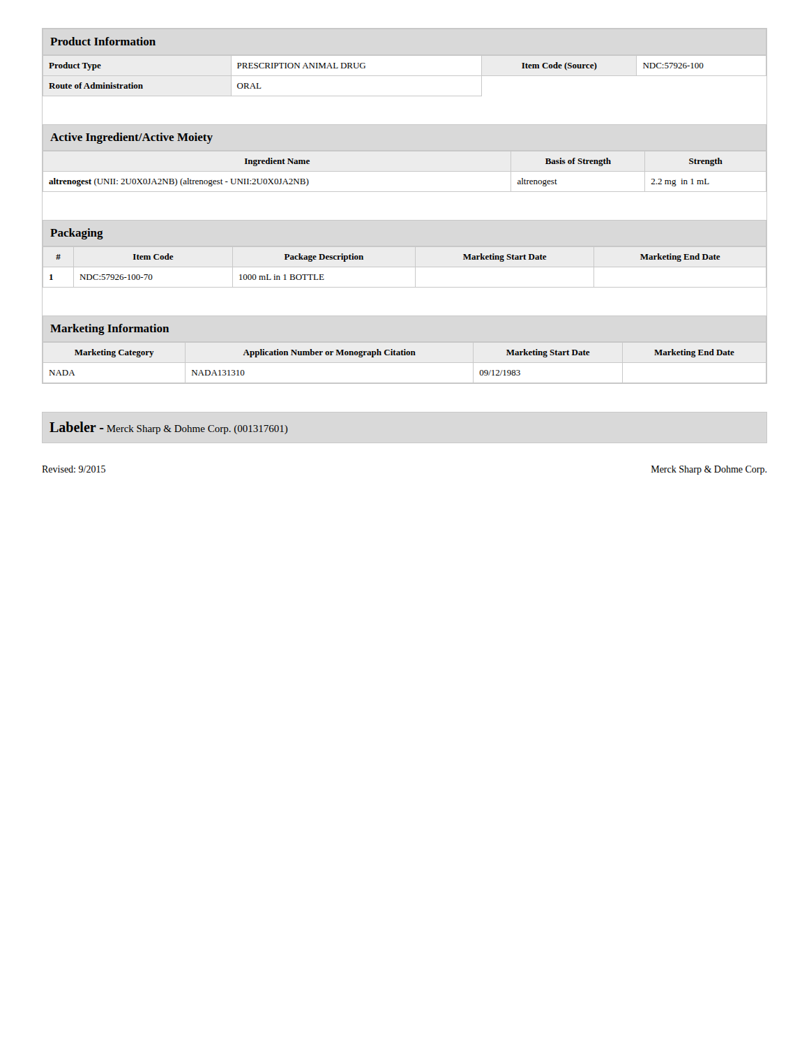Product Information
| Product Type | PRESCRIPTION ANIMAL DRUG | Item Code (Source) | NDC:57926-100 |
| Route of Administration | ORAL | | |
Active Ingredient/Active Moiety
| Ingredient Name | Basis of Strength | Strength |
| --- | --- | --- |
| altrenogest (UNII: 2U0X0JA2NB) (altrenogest - UNII:2U0X0JA2NB) | altrenogest | 2.2 mg in 1 mL |
Packaging
| # | Item Code | Package Description | Marketing Start Date | Marketing End Date |
| --- | --- | --- | --- | --- |
| 1 | NDC:57926-100-70 | 1000 mL in 1 BOTTLE | | |
Marketing Information
| Marketing Category | Application Number or Monograph Citation | Marketing Start Date | Marketing End Date |
| --- | --- | --- | --- |
| NADA | NADA131310 | 09/12/1983 | |
Labeler - Merck Sharp & Dohme Corp. (001317601)
Revised: 9/2015
Merck Sharp & Dohme Corp.